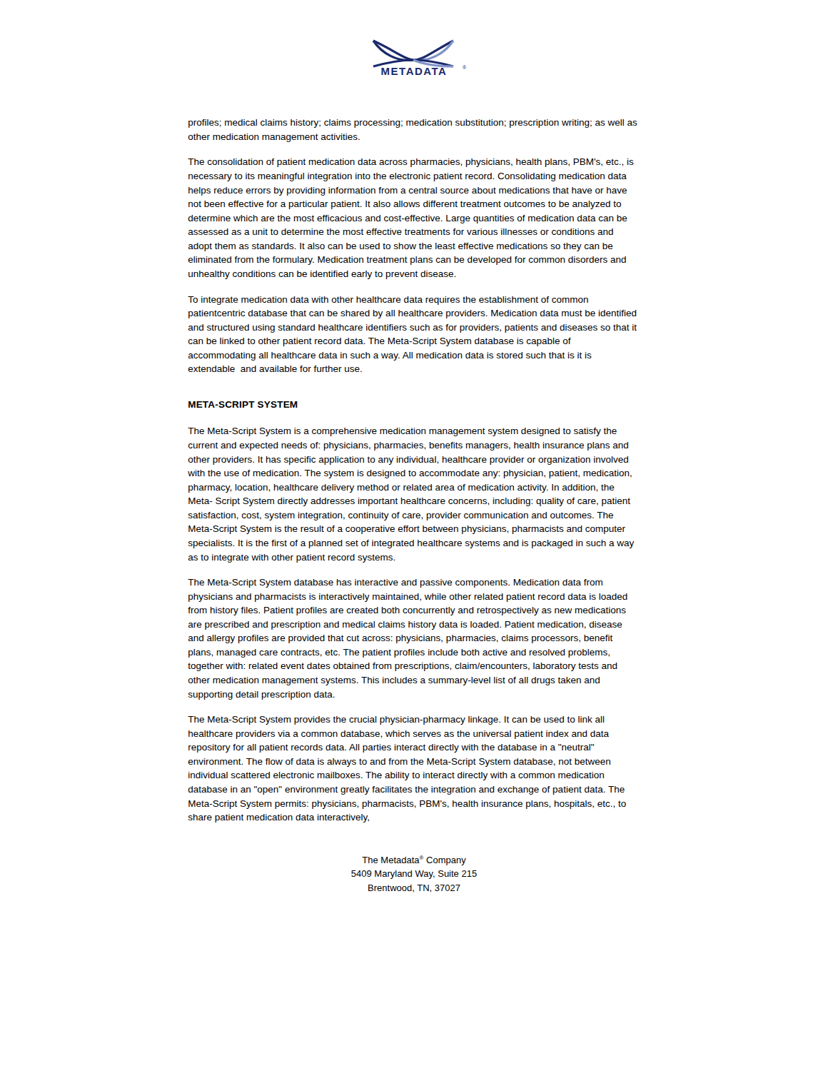METADATA ®
profiles; medical claims history; claims processing; medication substitution; prescription writing; as well as other medication management activities.
The consolidation of patient medication data across pharmacies, physicians, health plans, PBM's, etc., is necessary to its meaningful integration into the electronic patient record. Consolidating medication data helps reduce errors by providing information from a central source about medications that have or have not been effective for a particular patient. It also allows different treatment outcomes to be analyzed to determine which are the most efficacious and cost-effective. Large quantities of medication data can be assessed as a unit to determine the most effective treatments for various illnesses or conditions and adopt them as standards. It also can be used to show the least effective medications so they can be eliminated from the formulary. Medication treatment plans can be developed for common disorders and unhealthy conditions can be identified early to prevent disease.
To integrate medication data with other healthcare data requires the establishment of common patientcentric database that can be shared by all healthcare providers. Medication data must be identified and structured using standard healthcare identifiers such as for providers, patients and diseases so that it can be linked to other patient record data. The Meta-Script System database is capable of accommodating all healthcare data in such a way. All medication data is stored such that is it is extendable and available for further use.
META-SCRIPT SYSTEM
The Meta-Script System is a comprehensive medication management system designed to satisfy the current and expected needs of: physicians, pharmacies, benefits managers, health insurance plans and other providers. It has specific application to any individual, healthcare provider or organization involved with the use of medication. The system is designed to accommodate any: physician, patient, medication, pharmacy, location, healthcare delivery method or related area of medication activity. In addition, the Meta- Script System directly addresses important healthcare concerns, including: quality of care, patient satisfaction, cost, system integration, continuity of care, provider communication and outcomes. The Meta-Script System is the result of a cooperative effort between physicians, pharmacists and computer specialists. It is the first of a planned set of integrated healthcare systems and is packaged in such a way as to integrate with other patient record systems.
The Meta-Script System database has interactive and passive components. Medication data from physicians and pharmacists is interactively maintained, while other related patient record data is loaded from history files. Patient profiles are created both concurrently and retrospectively as new medications are prescribed and prescription and medical claims history data is loaded. Patient medication, disease and allergy profiles are provided that cut across: physicians, pharmacies, claims processors, benefit plans, managed care contracts, etc. The patient profiles include both active and resolved problems, together with: related event dates obtained from prescriptions, claim/encounters, laboratory tests and other medication management systems. This includes a summary-level list of all drugs taken and supporting detail prescription data.
The Meta-Script System provides the crucial physician-pharmacy linkage. It can be used to link all healthcare providers via a common database, which serves as the universal patient index and data repository for all patient records data. All parties interact directly with the database in a "neutral" environment. The flow of data is always to and from the Meta-Script System database, not between individual scattered electronic mailboxes. The ability to interact directly with a common medication database in an "open" environment greatly facilitates the integration and exchange of patient data. The Meta-Script System permits: physicians, pharmacists, PBM's, health insurance plans, hospitals, etc., to share patient medication data interactively,
The Metadata® Company
5409 Maryland Way, Suite 215
Brentwood, TN, 37027